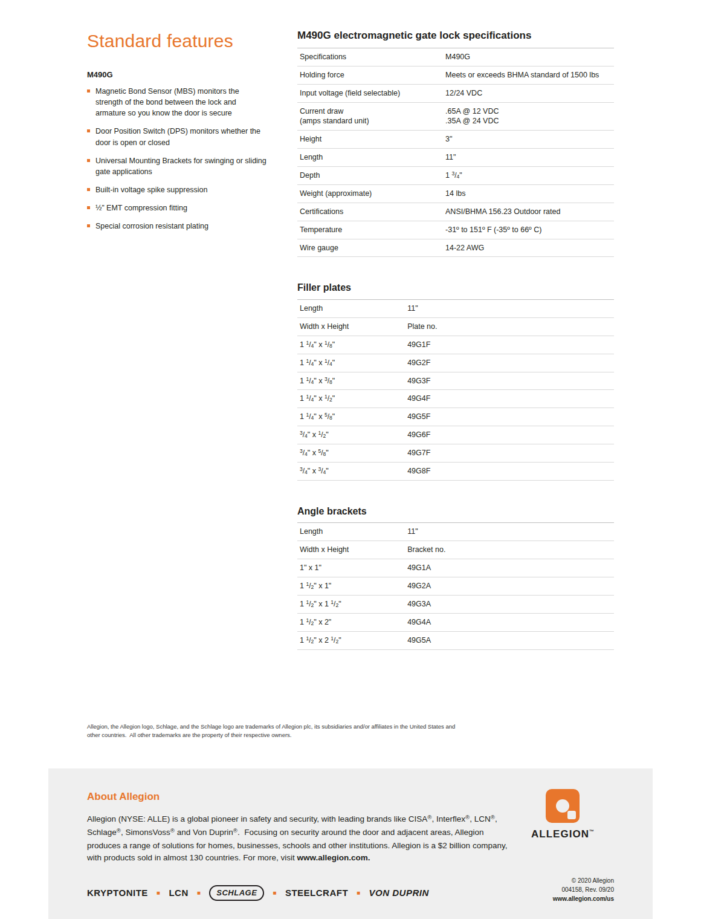Standard features
M490G
Magnetic Bond Sensor (MBS) monitors the strength of the bond between the lock and armature so you know the door is secure
Door Position Switch (DPS) monitors whether the door is open or closed
Universal Mounting Brackets for swinging or sliding gate applications
Built-in voltage spike suppression
½” EMT compression fitting
Special corrosion resistant plating
M490G electromagnetic gate lock specifications
| Specifications | M490G |
| --- | --- |
| Holding force | Meets or exceeds BHMA standard of 1500 lbs |
| Input voltage (field selectable) | 12/24 VDC |
| Current draw (amps standard unit) | .65A @ 12 VDC .35A @ 24 VDC |
| Height | 3" |
| Length | 11" |
| Depth | 1 3 / 4 " |
| Weight (approximate) | 14 lbs |
| Certifications | ANSI/BHMA 156.23 Outdoor rated |
| Temperature | -31º to 151º F (-35º to 66º C) |
| Wire gauge | 14-22 AWG |
Filler plates
| Length | 11" |
| --- | --- |
| Width x Height | Plate no. |
| 1 1 / 4 " x 1 / 8 " | 49G1F |
| 1 1 / 4 " x 1 / 4 " | 49G2F |
| 1 1 / 4 " x 3 / 8 " | 49G3F |
| 1 1 / 4 " x 1 / 2 " | 49G4F |
| 1 1 / 4 " x 5 / 8 " | 49G5F |
| 3 / 4 " x 1 / 2 " | 49G6F |
| 3 / 4 " x 5 / 8 " | 49G7F |
| 3 / 4 " x 3 / 4 " | 49G8F |
Angle brackets
| Length | 11" |
| --- | --- |
| Width x Height | Bracket no. |
| 1" x 1" | 49G1A |
| 1 1 / 2 " x 1" | 49G2A |
| 1 1 / 2 " x 1 1 / 2 " | 49G3A |
| 1 1 / 2 " x 2" | 49G4A |
| 1 1 / 2 " x 2 1 / 2 " | 49G5A |
Allegion, the Allegion logo, Schlage, and the Schlage logo are trademarks of Allegion plc, its subsidiaries and/or affiliates in the United States and other countries. All other trademarks are the property of their respective owners.
About Allegion
Allegion (NYSE: ALLE) is a global pioneer in safety and security, with leading brands like CISA®, Interflex®, LCN®, Schlage®, SimonsVoss® and Von Duprin®. Focusing on security around the door and adjacent areas, Allegion produces a range of solutions for homes, businesses, schools and other institutions. Allegion is a $2 billion company, with products sold in almost 130 countries. For more, visit www.allegion.com.
KRYPTONITE ■ LCN ■ SCHLAGE ■ STEELCRAFT ■ VON DUPRIN
ALLEGION™
© 2020 Allegion
004158, Rev. 09/20
www.allegion.com/us